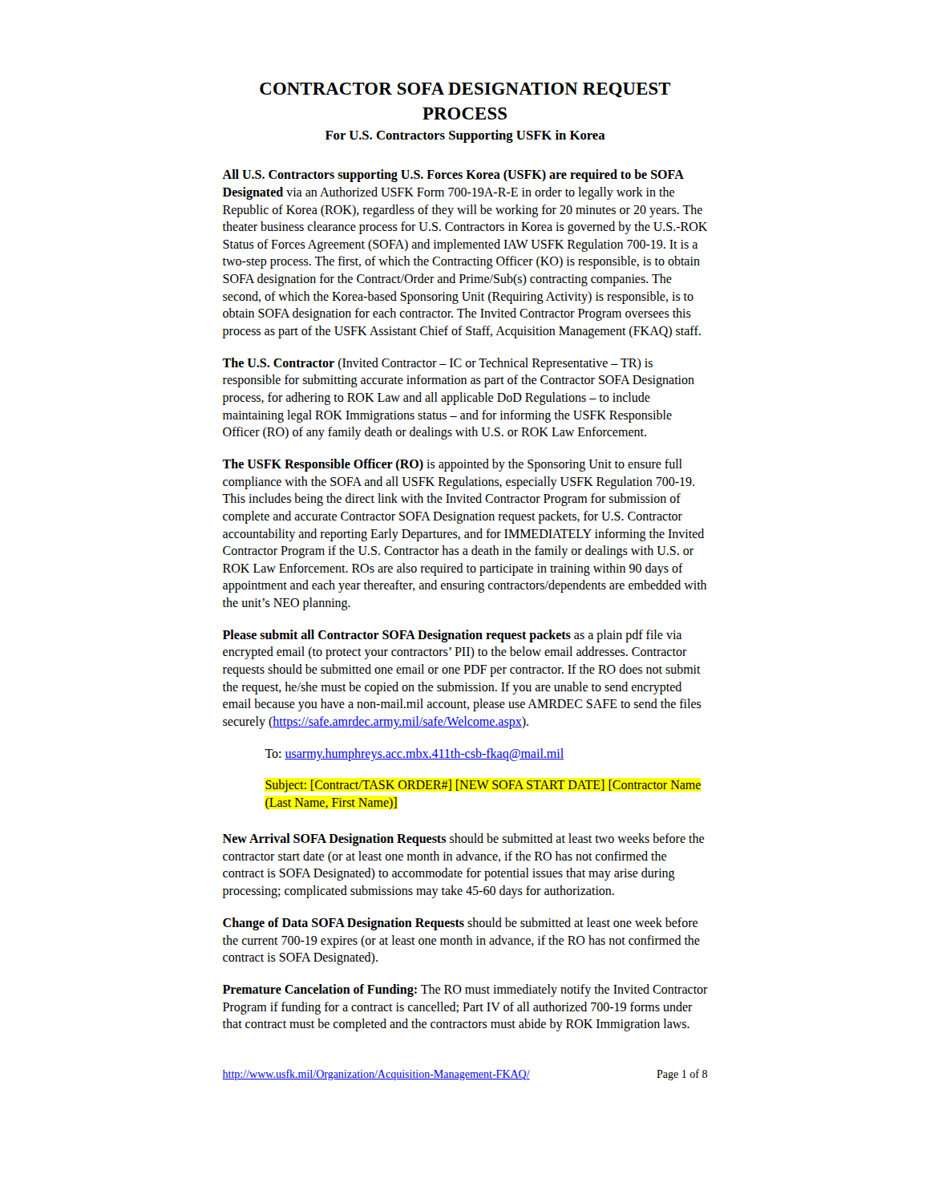CONTRACTOR SOFA DESIGNATION REQUEST PROCESS
For U.S. Contractors Supporting USFK in Korea
All U.S. Contractors supporting U.S. Forces Korea (USFK) are required to be SOFA Designated via an Authorized USFK Form 700-19A-R-E in order to legally work in the Republic of Korea (ROK), regardless of they will be working for 20 minutes or 20 years. The theater business clearance process for U.S. Contractors in Korea is governed by the U.S.-ROK Status of Forces Agreement (SOFA) and implemented IAW USFK Regulation 700-19. It is a two-step process. The first, of which the Contracting Officer (KO) is responsible, is to obtain SOFA designation for the Contract/Order and Prime/Sub(s) contracting companies. The second, of which the Korea-based Sponsoring Unit (Requiring Activity) is responsible, is to obtain SOFA designation for each contractor. The Invited Contractor Program oversees this process as part of the USFK Assistant Chief of Staff, Acquisition Management (FKAQ) staff.
The U.S. Contractor (Invited Contractor – IC or Technical Representative – TR) is responsible for submitting accurate information as part of the Contractor SOFA Designation process, for adhering to ROK Law and all applicable DoD Regulations – to include maintaining legal ROK Immigrations status – and for informing the USFK Responsible Officer (RO) of any family death or dealings with U.S. or ROK Law Enforcement.
The USFK Responsible Officer (RO) is appointed by the Sponsoring Unit to ensure full compliance with the SOFA and all USFK Regulations, especially USFK Regulation 700-19. This includes being the direct link with the Invited Contractor Program for submission of complete and accurate Contractor SOFA Designation request packets, for U.S. Contractor accountability and reporting Early Departures, and for IMMEDIATELY informing the Invited Contractor Program if the U.S. Contractor has a death in the family or dealings with U.S. or ROK Law Enforcement. ROs are also required to participate in training within 90 days of appointment and each year thereafter, and ensuring contractors/dependents are embedded with the unit’s NEO planning.
Please submit all Contractor SOFA Designation request packets as a plain pdf file via encrypted email (to protect your contractors’ PII) to the below email addresses. Contractor requests should be submitted one email or one PDF per contractor. If the RO does not submit the request, he/she must be copied on the submission. If you are unable to send encrypted email because you have a non-mail.mil account, please use AMRDEC SAFE to send the files securely (https://safe.amrdec.army.mil/safe/Welcome.aspx).
To: usarmy.humphreys.acc.mbx.411th-csb-fkaq@mail.mil
Subject: [Contract/TASK ORDER#] [NEW SOFA START DATE] [Contractor Name (Last Name, First Name)]
New Arrival SOFA Designation Requests should be submitted at least two weeks before the contractor start date (or at least one month in advance, if the RO has not confirmed the contract is SOFA Designated) to accommodate for potential issues that may arise during processing; complicated submissions may take 45-60 days for authorization.
Change of Data SOFA Designation Requests should be submitted at least one week before the current 700-19 expires (or at least one month in advance, if the RO has not confirmed the contract is SOFA Designated).
Premature Cancelation of Funding: The RO must immediately notify the Invited Contractor Program if funding for a contract is cancelled; Part IV of all authorized 700-19 forms under that contract must be completed and the contractors must abide by ROK Immigration laws.
http://www.usfk.mil/Organization/Acquisition-Management-FKAQ/ Page 1 of 8